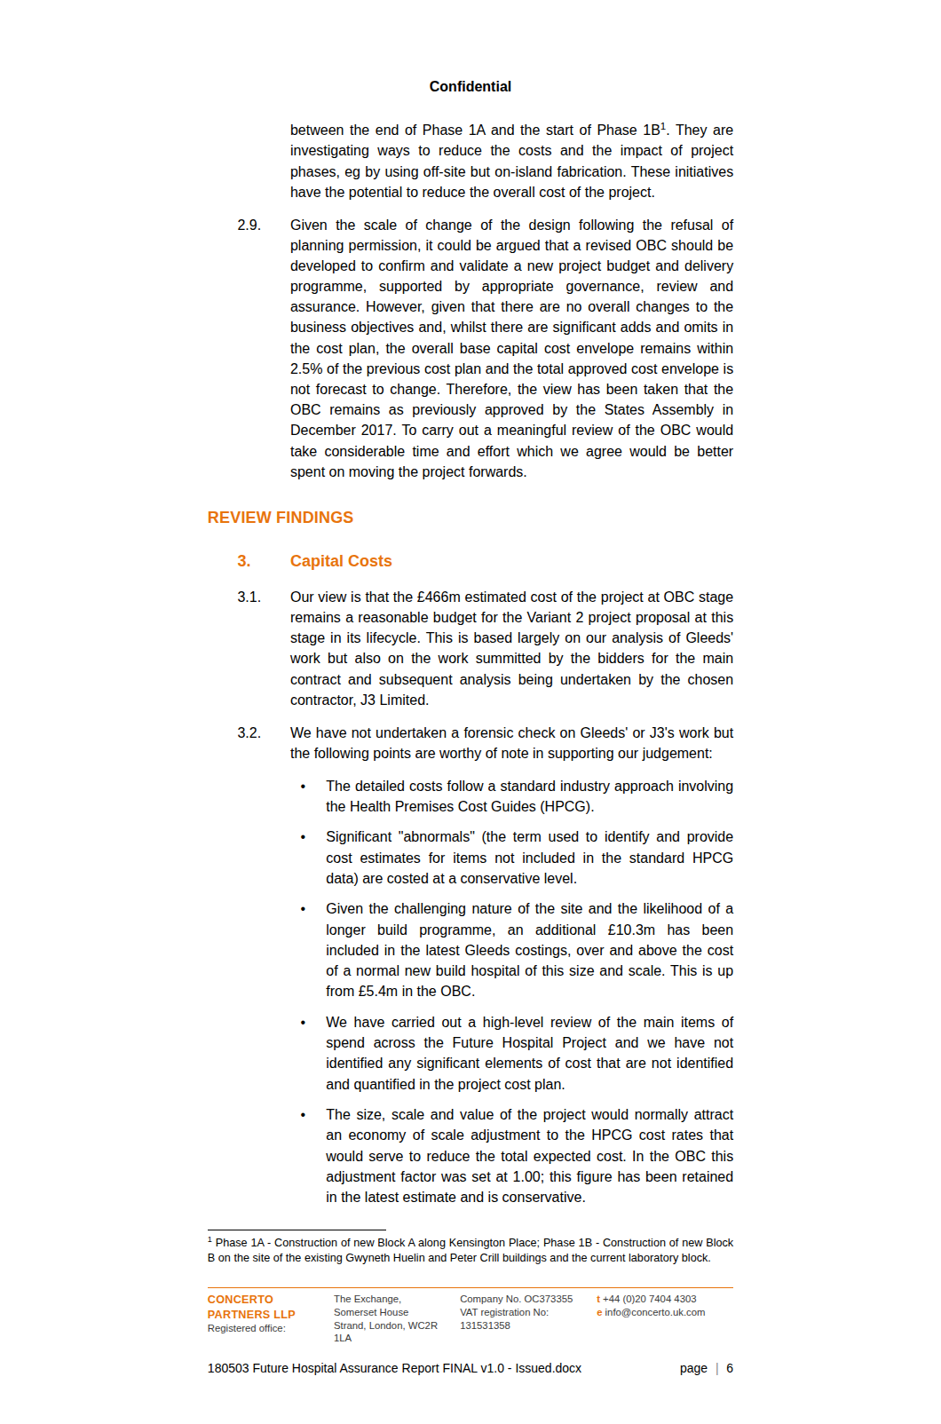Confidential
between the end of Phase 1A and the start of Phase 1B1. They are investigating ways to reduce the costs and the impact of project phases, eg by using off-site but on-island fabrication. These initiatives have the potential to reduce the overall cost of the project.
2.9.
Given the scale of change of the design following the refusal of planning permission, it could be argued that a revised OBC should be developed to confirm and validate a new project budget and delivery programme, supported by appropriate governance, review and assurance. However, given that there are no overall changes to the business objectives and, whilst there are significant adds and omits in the cost plan, the overall base capital cost envelope remains within 2.5% of the previous cost plan and the total approved cost envelope is not forecast to change. Therefore, the view has been taken that the OBC remains as previously approved by the States Assembly in December 2017. To carry out a meaningful review of the OBC would take considerable time and effort which we agree would be better spent on moving the project forwards.
REVIEW FINDINGS
3. Capital Costs
3.1.
Our view is that the £466m estimated cost of the project at OBC stage remains a reasonable budget for the Variant 2 project proposal at this stage in its lifecycle. This is based largely on our analysis of Gleeds' work but also on the work summitted by the bidders for the main contract and subsequent analysis being undertaken by the chosen contractor, J3 Limited.
3.2.
We have not undertaken a forensic check on Gleeds' or J3's work but the following points are worthy of note in supporting our judgement:
The detailed costs follow a standard industry approach involving the Health Premises Cost Guides (HPCG).
Significant "abnormals" (the term used to identify and provide cost estimates for items not included in the standard HPCG data) are costed at a conservative level.
Given the challenging nature of the site and the likelihood of a longer build programme, an additional £10.3m has been included in the latest Gleeds costings, over and above the cost of a normal new build hospital of this size and scale. This is up from £5.4m in the OBC.
We have carried out a high-level review of the main items of spend across the Future Hospital Project and we have not identified any significant elements of cost that are not identified and quantified in the project cost plan.
The size, scale and value of the project would normally attract an economy of scale adjustment to the HPCG cost rates that would serve to reduce the total expected cost. In the OBC this adjustment factor was set at 1.00; this figure has been retained in the latest estimate and is conservative.
1 Phase 1A - Construction of new Block A along Kensington Place; Phase 1B - Construction of new Block B on the site of the existing Gwyneth Huelin and Peter Crill buildings and the current laboratory block.
| CONCERTO PARTNERS LLP Registered office: | The Exchange, Somerset House Strand, London, WC2R 1LA | Company No. OC373355 VAT registration No: 131531358 | t +44 (0)20 7404 4303 e info@concerto.uk.com |
180503 Future Hospital Assurance Report FINAL v1.0 - Issued.docx
page | 6